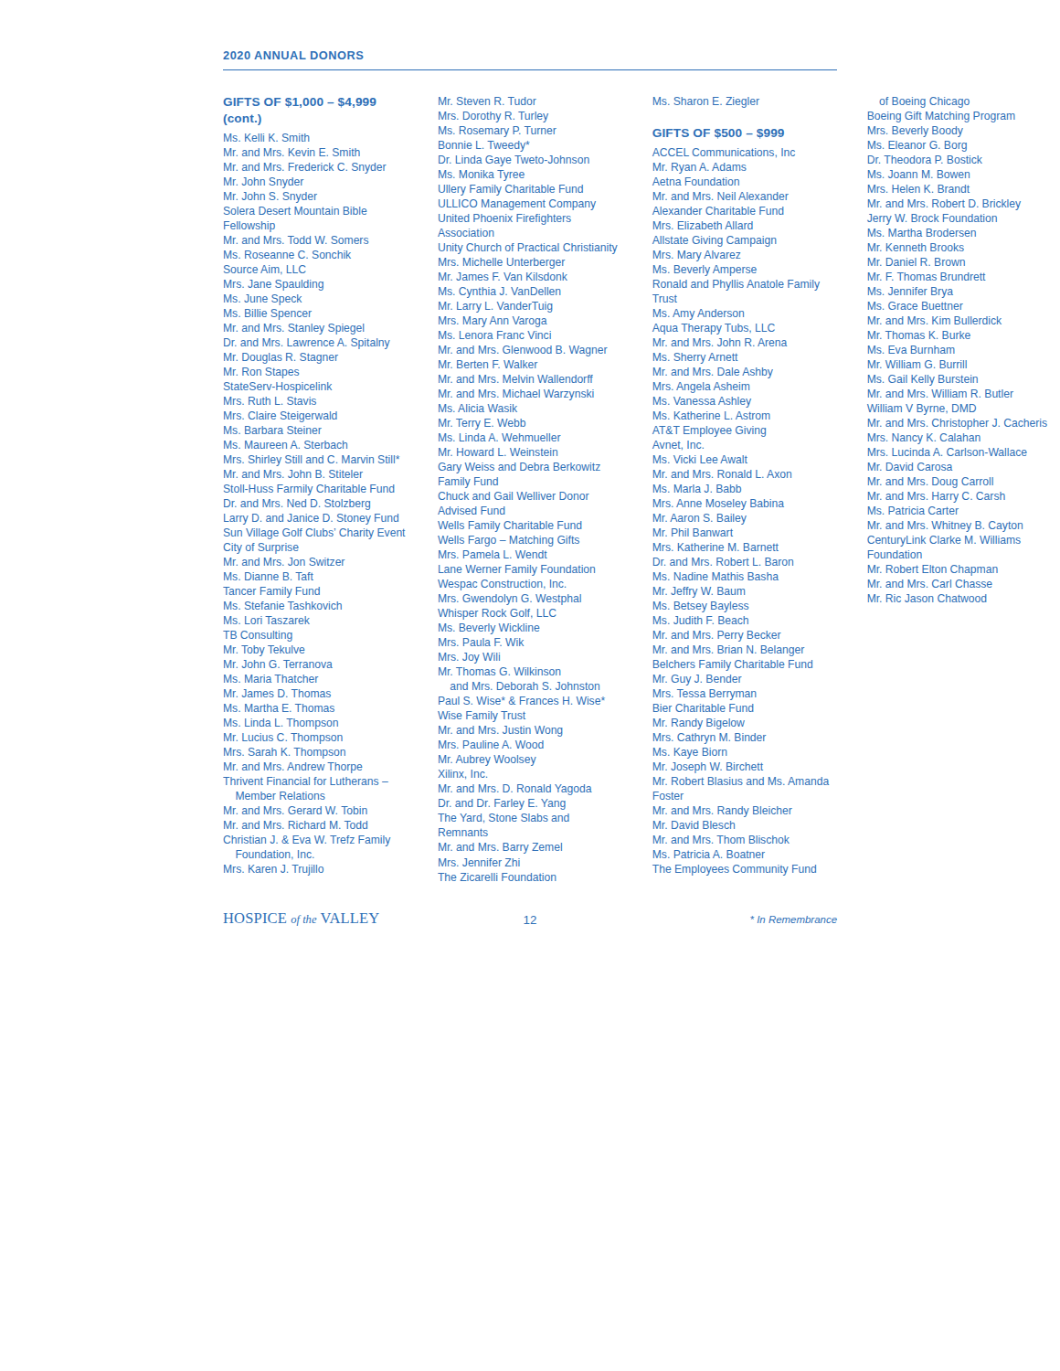2020 ANNUAL DONORS
GIFTS OF $1,000 – $4,999 (cont.)
Ms. Kelli K. Smith
Mr. and Mrs. Kevin E. Smith
Mr. and Mrs. Frederick C. Snyder
Mr. John Snyder
Mr. John S. Snyder
Solera Desert Mountain Bible Fellowship
Mr. and Mrs. Todd W. Somers
Ms. Roseanne C. Sonchik
Source Aim, LLC
Mrs. Jane Spaulding
Ms. June Speck
Ms. Billie Spencer
Mr. and Mrs. Stanley Spiegel
Dr. and Mrs. Lawrence A. Spitalny
Mr. Douglas R. Stagner
Mr. Ron Stapes
StateServ-Hospicelink
Mrs. Ruth L. Stavis
Mrs. Claire Steigerwald
Ms. Barbara Steiner
Ms. Maureen A. Sterbach
Mrs. Shirley Still and C. Marvin Still*
Mr. and Mrs. John B. Stiteler
Stoll-Huss Farmily Charitable Fund
Dr. and Mrs. Ned D. Stolzberg
Larry D. and Janice D. Stoney Fund
Sun Village Golf Clubs’ Charity Event
City of Surprise
Mr. and Mrs. Jon Switzer
Ms. Dianne B. Taft
Tancer Family Fund
Ms. Stefanie Tashkovich
Ms. Lori Taszarek
TB Consulting
Mr. Toby Tekulve
Mr. John G. Terranova
Ms. Maria Thatcher
Mr. James D. Thomas
Ms. Martha E. Thomas
Ms. Linda L. Thompson
Mr. Lucius C. Thompson
Mrs. Sarah K. Thompson
Mr. and Mrs. Andrew Thorpe
Thrivent Financial for Lutherans –
Member Relations
Mr. and Mrs. Gerard W. Tobin
Mr. and Mrs. Richard M. Todd
Christian J. & Eva W. Trefz Family
Foundation, Inc.
Mrs. Karen J. Trujillo
Mr. Steven R. Tudor
Mrs. Dorothy R. Turley
Ms. Rosemary P. Turner
Bonnie L. Tweedy*
Dr. Linda Gaye Tweto-Johnson
Ms. Monika Tyree
Ullery Family Charitable Fund
ULLICO Management Company
United Phoenix Firefighters Association
Unity Church of Practical Christianity
Mrs. Michelle Unterberger
Mr. James F. Van Kilsdonk
Ms. Cynthia J. VanDellen
Mr. Larry L. VanderTuig
Mrs. Mary Ann Varoga
Ms. Lenora Franc Vinci
Mr. and Mrs. Glenwood B. Wagner
Mr. Berten F. Walker
Mr. and Mrs. Melvin Wallendorff
Mr. and Mrs. Michael Warzynski
Ms. Alicia Wasik
Mr. Terry E. Webb
Ms. Linda A. Wehmueller
Mr. Howard L. Weinstein
Gary Weiss and Debra Berkowitz Family Fund
Chuck and Gail Welliver Donor Advised Fund
Wells Family Charitable Fund
Wells Fargo – Matching Gifts
Mrs. Pamela L. Wendt
Lane Werner Family Foundation
Wespac Construction, Inc.
Mrs. Gwendolyn G. Westphal
Whisper Rock Golf, LLC
Ms. Beverly Wickline
Mrs. Paula F. Wik
Mrs. Joy Wili
Mr. Thomas G. Wilkinson
and Mrs. Deborah S. Johnston
Paul S. Wise* & Frances H. Wise*
Wise Family Trust
Mr. and Mrs. Justin Wong
Mrs. Pauline A. Wood
Mr. Aubrey Woolsey
Xilinx, Inc.
Mr. and Mrs. D. Ronald Yagoda
Dr. and Dr. Farley E. Yang
The Yard, Stone Slabs and Remnants
Mr. and Mrs. Barry Zemel
Mrs. Jennifer Zhi
The Zicarelli Foundation
Ms. Sharon E. Ziegler
GIFTS OF $500 – $999
ACCEL Communications, Inc
Mr. Ryan A. Adams
Aetna Foundation
Mr. and Mrs. Neil Alexander
Alexander Charitable Fund
Mrs. Elizabeth Allard
Allstate Giving Campaign
Mrs. Mary Alvarez
Ms. Beverly Amperse
Ronald and Phyllis Anatole Family Trust
Ms. Amy Anderson
Aqua Therapy Tubs, LLC
Mr. and Mrs. John R. Arena
Ms. Sherry Arnett
Mr. and Mrs. Dale Ashby
Mrs. Angela Asheim
Ms. Vanessa Ashley
Ms. Katherine L. Astrom
AT&T Employee Giving
Avnet, Inc.
Ms. Vicki Lee Awalt
Mr. and Mrs. Ronald L. Axon
Ms. Marla J. Babb
Mrs. Anne Moseley Babina
Mr. Aaron S. Bailey
Mr. Phil Banwart
Mrs. Katherine M. Barnett
Dr. and Mrs. Robert L. Baron
Ms. Nadine Mathis Basha
Mr. Jeffry W. Baum
Ms. Betsey Bayless
Ms. Judith F. Beach
Mr. and Mrs. Perry Becker
Mr. and Mrs. Brian N. Belanger
Belchers Family Charitable Fund
Mr. Guy J. Bender
Mrs. Tessa Berryman
Bier Charitable Fund
Mr. Randy Bigelow
Mrs. Cathryn M. Binder
Ms. Kaye Biorn
Mr. Joseph W. Birchett
Mr. Robert Blasius and Ms. Amanda Foster
Mr. and Mrs. Randy Bleicher
Mr. David Blesch
Mr. and Mrs. Thom Blischok
Ms. Patricia A. Boatner
The Employees Community Fund
of Boeing Chicago
Boeing Gift Matching Program
Mrs. Beverly Boody
Ms. Eleanor G. Borg
Dr. Theodora P. Bostick
Ms. Joann M. Bowen
Mrs. Helen K. Brandt
Mr. and Mrs. Robert D. Brickley
Jerry W. Brock Foundation
Ms. Martha Brodersen
Mr. Kenneth Brooks
Mr. Daniel R. Brown
Mr. F. Thomas Brundrett
Ms. Jennifer Brya
Ms. Grace Buettner
Mr. and Mrs. Kim Bullerdick
Mr. Thomas K. Burke
Ms. Eva Burnham
Mr. William G. Burrill
Ms. Gail Kelly Burstein
Mr. and Mrs. William R. Butler
William V Byrne, DMD
Mr. and Mrs. Christopher J. Cacheris
Mrs. Nancy K. Calahan
Mrs. Lucinda A. Carlson-Wallace
Mr. David Carosa
Mr. and Mrs. Doug Carroll
Mr. and Mrs. Harry C. Carsh
Ms. Patricia Carter
Mr. and Mrs. Whitney B. Cayton
CenturyLink Clarke M. Williams Foundation
Mr. Robert Elton Chapman
Mr. and Mrs. Carl Chasse
Mr. Ric Jason Chatwood
HOSPICE of the VALLEY
* In Remembrance
12